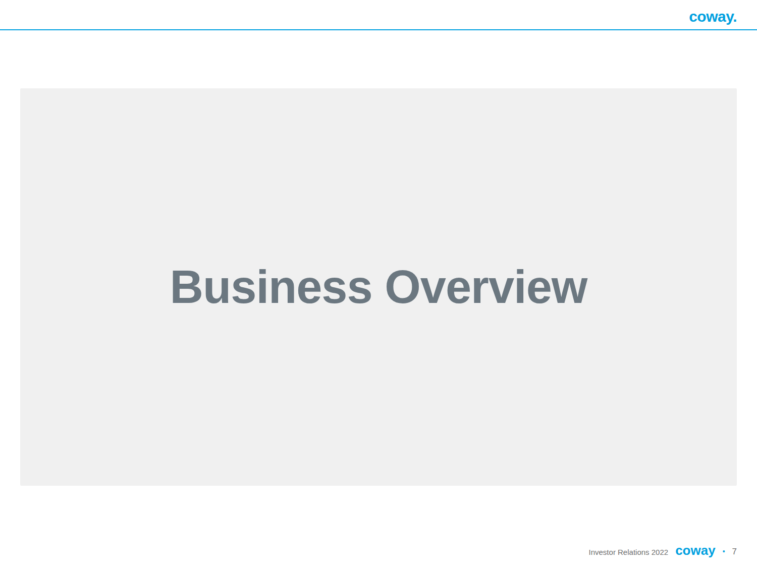coway.
Business Overview
Investor Relations 2022 coway • 7